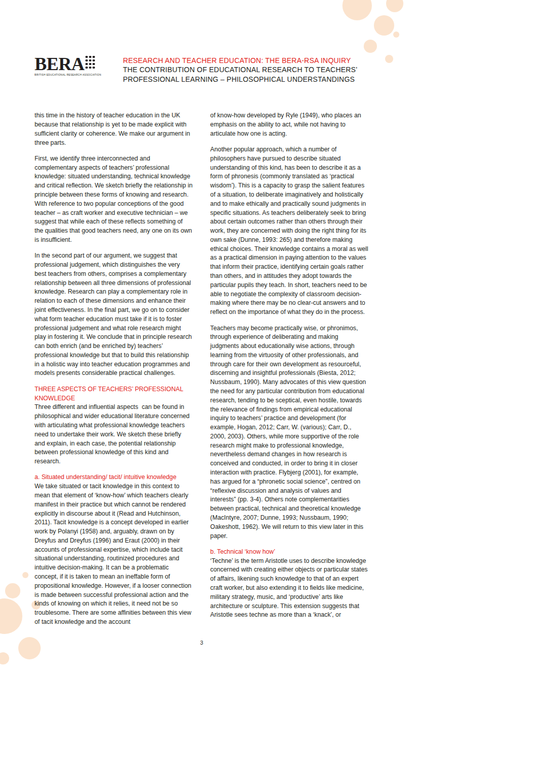BERA
BRITISH EDUCATIONAL RESEARCH ASSOCIATION
Research and Teacher Education: The BERA-RSA Inquiry
The contribution of educational research to teachers’
professional learning – philosophical understandings
this time in the history of teacher education in the UK because that relationship is yet to be made explicit with sufficient clarity or coherence. We make our argument in three parts.
First, we identify three interconnected and complementary aspects of teachers’ professional knowledge: situated understanding, technical knowledge and critical reflection. We sketch briefly the relationship in principle between these forms of knowing and research. With reference to two popular conceptions of the good teacher – as craft worker and executive technician – we suggest that while each of these reflects something of the qualities that good teachers need, any one on its own is insufficient.
In the second part of our argument, we suggest that professional judgement, which distinguishes the very best teachers from others, comprises a complementary relationship between all three dimensions of professional knowledge. Research can play a complementary role in relation to each of these dimensions and enhance their joint effectiveness. In the final part, we go on to consider what form teacher education must take if it is to foster professional judgement and what role research might play in fostering it. We conclude that in principle research can both enrich (and be enriched by) teachers’ professional knowledge but that to build this relationship in a holistic way into teacher education programmes and models presents considerable practical challenges.
Three aspects of teachers’ professional knowledge
Three different and influential aspects can be found in philosophical and wider educational literature concerned with articulating what professional knowledge teachers need to undertake their work. We sketch these briefly and explain, in each case, the potential relationship between professional knowledge of this kind and research.
a. Situated understanding/ tacit/ intuitive knowledge
We take situated or tacit knowledge in this context to mean that element of ‘know-how’ which teachers clearly manifest in their practice but which cannot be rendered explicitly in discourse about it (Read and Hutchinson, 2011). Tacit knowledge is a concept developed in earlier work by Polanyi (1958) and, arguably, drawn on by Dreyfus and Dreyfus (1996) and Eraut (2000) in their accounts of professional expertise, which include tacit situational understanding, routinized procedures and intuitive decision-making. It can be a problematic concept, if it is taken to mean an ineffable form of propositional knowledge. However, if a looser connection is made between successful professional action and the kinds of knowing on which it relies, it need not be so troublesome. There are some affinities between this view of tacit knowledge and the account
of know-how developed by Ryle (1949), who places an emphasis on the ability to act, while not having to articulate how one is acting.
Another popular approach, which a number of philosophers have pursued to describe situated understanding of this kind, has been to describe it as a form of phronesis (commonly translated as ‘practical wisdom’). This is a capacity to grasp the salient features of a situation, to deliberate imaginatively and holistically and to make ethically and practically sound judgments in specific situations. As teachers deliberately seek to bring about certain outcomes rather than others through their work, they are concerned with doing the right thing for its own sake (Dunne, 1993: 265) and therefore making ethical choices. Their knowledge contains a moral as well as a practical dimension in paying attention to the values that inform their practice, identifying certain goals rather than others, and in attitudes they adopt towards the particular pupils they teach. In short, teachers need to be able to negotiate the complexity of classroom decision-making where there may be no clear-cut answers and to reflect on the importance of what they do in the process.
Teachers may become practically wise, or phronimos, through experience of deliberating and making judgments about educationally wise actions, through learning from the virtuosity of other professionals, and through care for their own development as resourceful, discerning and insightful professionals (Biesta, 2012; Nussbaum, 1990). Many advocates of this view question the need for any particular contribution from educational research, tending to be sceptical, even hostile, towards the relevance of findings from empirical educational inquiry to teachers’ practice and development (for example, Hogan, 2012; Carr, W. (various); Carr, D., 2000, 2003). Others, while more supportive of the role research might make to professional knowledge, nevertheless demand changes in how research is conceived and conducted, in order to bring it in closer interaction with practice. Flybjerg (2001), for example, has argued for a “phronetic social science”, centred on “reflexive discussion and analysis of values and interests” (pp. 3-4). Others note complementarities between practical, technical and theoretical knowledge (MacIntyre, 2007; Dunne, 1993; Nussbaum, 1990; Oakeshott, 1962). We will return to this view later in this paper.
b. Technical ‘know how’
‘Techne’ is the term Aristotle uses to describe knowledge concerned with creating either objects or particular states of affairs, likening such knowledge to that of an expert craft worker, but also extending it to fields like medicine, military strategy, music, and ‘productive’ arts like architecture or sculpture. This extension suggests that Aristotle sees techne as more than a ‘knack’, or
3